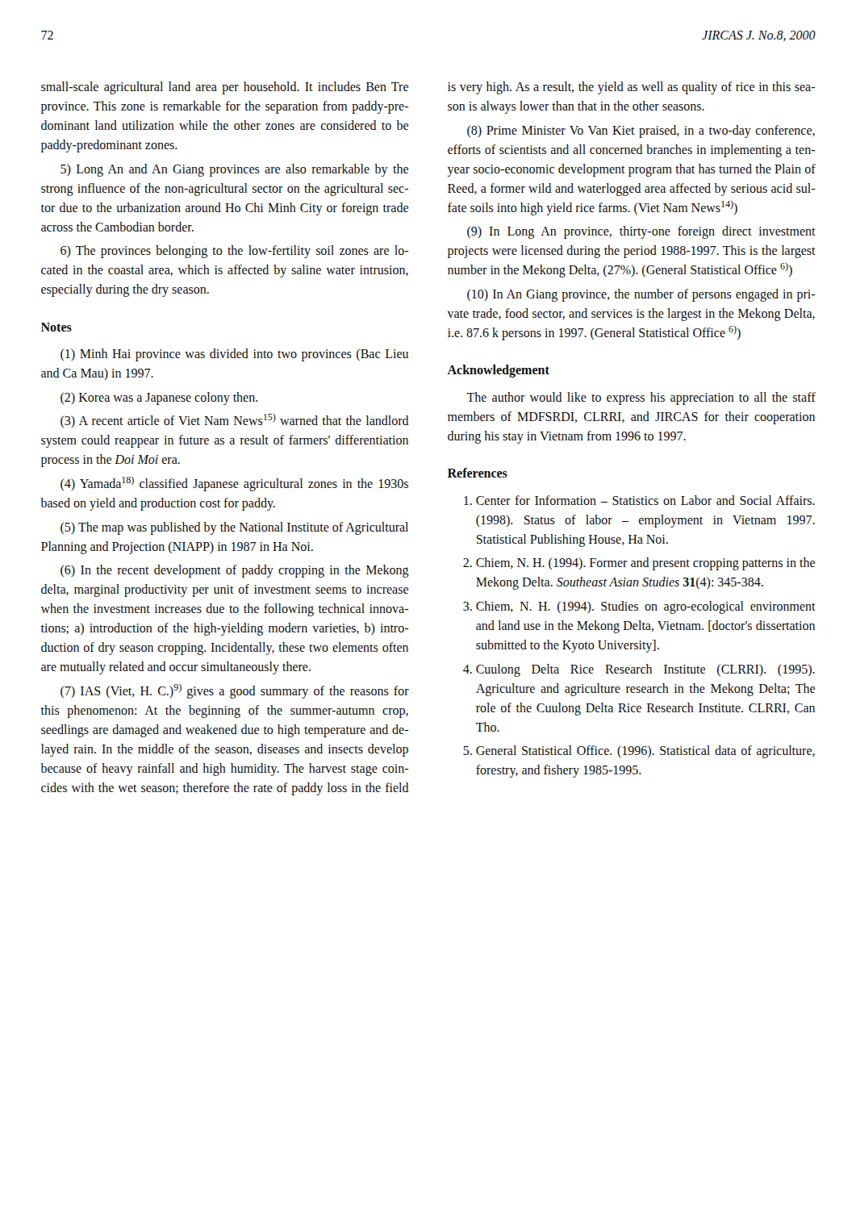72 JIRCAS J. No.8, 2000
small-scale agricultural land area per household. It includes Ben Tre province. This zone is remarkable for the separation from paddy-predominant land utilization while the other zones are considered to be paddy-predominant zones.
5) Long An and An Giang provinces are also remarkable by the strong influence of the non-agricultural sector on the agricultural sector due to the urbanization around Ho Chi Minh City or foreign trade across the Cambodian border.
6) The provinces belonging to the low-fertility soil zones are located in the coastal area, which is affected by saline water intrusion, especially during the dry season.
Notes
(1) Minh Hai province was divided into two provinces (Bac Lieu and Ca Mau) in 1997.
(2) Korea was a Japanese colony then.
(3) A recent article of Viet Nam News15) warned that the landlord system could reappear in future as a result of farmers' differentiation process in the Doi Moi era.
(4) Yamada18) classified Japanese agricultural zones in the 1930s based on yield and production cost for paddy.
(5) The map was published by the National Institute of Agricultural Planning and Projection (NIAPP) in 1987 in Ha Noi.
(6) In the recent development of paddy cropping in the Mekong delta, marginal productivity per unit of investment seems to increase when the investment increases due to the following technical innovations; a) introduction of the high-yielding modern varieties, b) introduction of dry season cropping. Incidentally, these two elements often are mutually related and occur simultaneously there.
(7) IAS (Viet, H. C.)9) gives a good summary of the reasons for this phenomenon: At the beginning of the summer-autumn crop, seedlings are damaged and weakened due to high temperature and delayed rain. In the middle of the season, diseases and insects develop because of heavy rainfall and high humidity. The harvest stage coincides with the wet season; therefore the rate of paddy loss in the field is very high. As a result, the yield as well as quality of rice in this season is always lower than that in the other seasons.
(8) Prime Minister Vo Van Kiet praised, in a two-day conference, efforts of scientists and all concerned branches in implementing a ten-year socio-economic development program that has turned the Plain of Reed, a former wild and waterlogged area affected by serious acid sulfate soils into high yield rice farms. (Viet Nam News14))
(9) In Long An province, thirty-one foreign direct investment projects were licensed during the period 1988-1997. This is the largest number in the Mekong Delta, (27%). (General Statistical Office 6))
(10) In An Giang province, the number of persons engaged in private trade, food sector, and services is the largest in the Mekong Delta, i.e. 87.6 k persons in 1997. (General Statistical Office 6))
Acknowledgement
The author would like to express his appreciation to all the staff members of MDFSRDI, CLRRI, and JIRCAS for their cooperation during his stay in Vietnam from 1996 to 1997.
References
Center for Information – Statistics on Labor and Social Affairs. (1998). Status of labor – employment in Vietnam 1997. Statistical Publishing House, Ha Noi.
Chiem, N. H. (1994). Former and present cropping patterns in the Mekong Delta. Southeast Asian Studies 31(4): 345-384.
Chiem, N. H. (1994). Studies on agro-ecological environment and land use in the Mekong Delta, Vietnam. [doctor's dissertation submitted to the Kyoto University].
Cuulong Delta Rice Research Institute (CLRRI). (1995). Agriculture and agriculture research in the Mekong Delta; The role of the Cuulong Delta Rice Research Institute. CLRRI, Can Tho.
General Statistical Office. (1996). Statistical data of agriculture, forestry, and fishery 1985-1995.